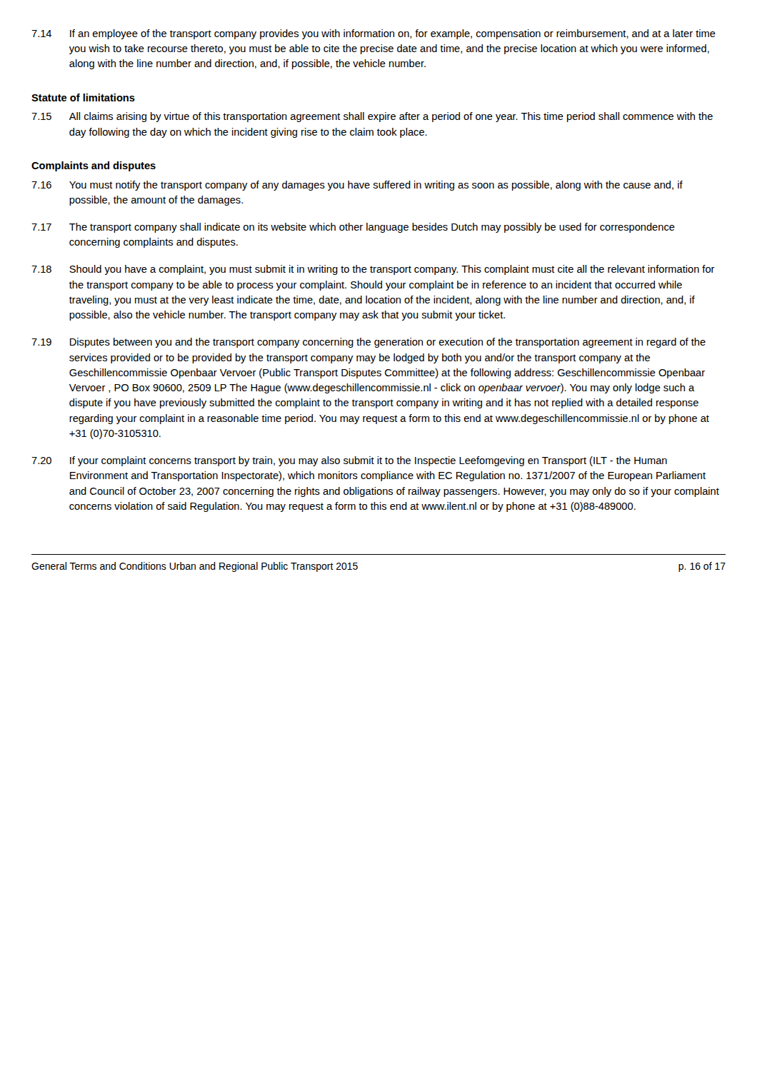7.14
If an employee of the transport company provides you with information on, for example, compensation or reimbursement, and at a later time you wish to take recourse thereto, you must be able to cite the precise date and time, and the precise location at which you were informed, along with the line number and direction, and, if possible, the vehicle number.
Statute of limitations
7.15
All claims arising by virtue of this transportation agreement shall expire after a period of one year. This time period shall commence with the day following the day on which the incident giving rise to the claim took place.
Complaints and disputes
7.16
You must notify the transport company of any damages you have suffered in writing as soon as possible, along with the cause and, if possible, the amount of the damages.
7.17
The transport company shall indicate on its website which other language besides Dutch may possibly be used for correspondence concerning complaints and disputes.
7.18
Should you have a complaint, you must submit it in writing to the transport company. This complaint must cite all the relevant information for the transport company to be able to process your complaint. Should your complaint be in reference to an incident that occurred while traveling, you must at the very least indicate the time, date, and location of the incident, along with the line number and direction, and, if possible, also the vehicle number. The transport company may ask that you submit your ticket.
7.19
Disputes between you and the transport company concerning the generation or execution of the transportation agreement in regard of the services provided or to be provided by the transport company may be lodged by both you and/or the transport company at the Geschillencommissie Openbaar Vervoer (Public Transport Disputes Committee) at the following address: Geschillencommissie Openbaar Vervoer , PO Box 90600, 2509 LP The Hague (www.degeschillencommissie.nl - click on openbaar vervoer). You may only lodge such a dispute if you have previously submitted the complaint to the transport company in writing and it has not replied with a detailed response regarding your complaint in a reasonable time period. You may request a form to this end at www.degeschillencommissie.nl or by phone at +31 (0)70-3105310.
7.20
If your complaint concerns transport by train, you may also submit it to the Inspectie Leefomgeving en Transport (ILT - the Human Environment and Transportation Inspectorate), which monitors compliance with EC Regulation no. 1371/2007 of the European Parliament and Council of October 23, 2007 concerning the rights and obligations of railway passengers. However, you may only do so if your complaint concerns violation of said Regulation. You may request a form to this end at www.ilent.nl or by phone at +31 (0)88-489000.
General Terms and Conditions Urban and Regional Public Transport 2015 p. 16 of 17